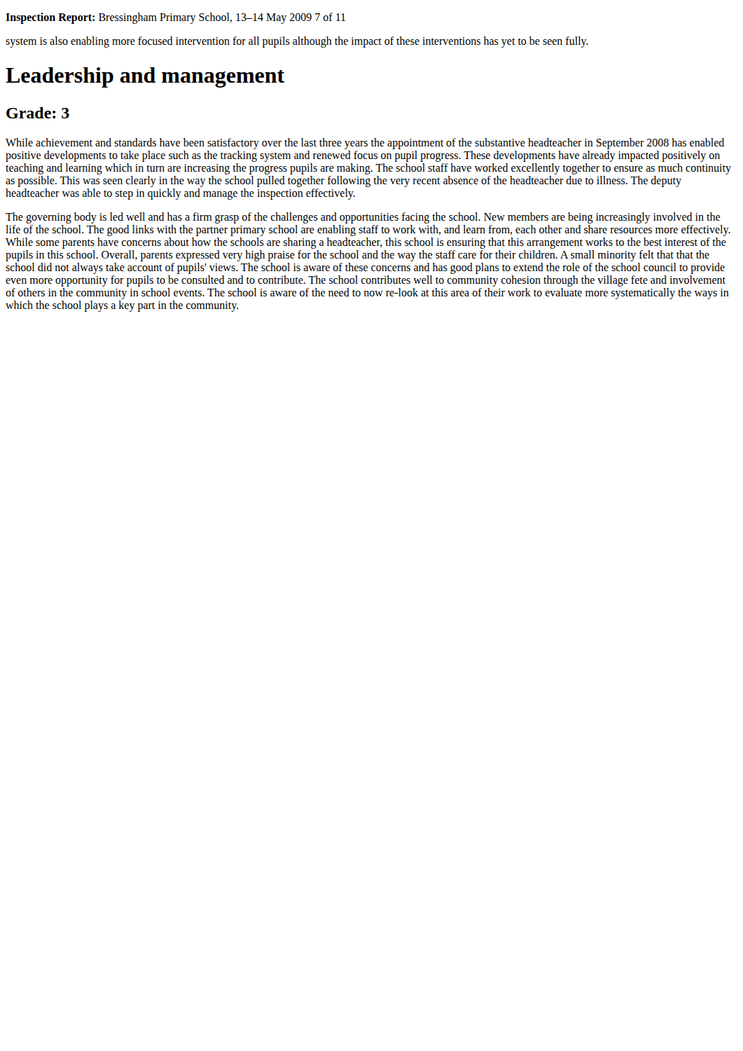Inspection Report: Bressingham Primary School, 13–14 May 2009 7 of 11
system is also enabling more focused intervention for all pupils although the impact of these interventions has yet to be seen fully.
Leadership and management
Grade: 3
While achievement and standards have been satisfactory over the last three years the appointment of the substantive headteacher in September 2008 has enabled positive developments to take place such as the tracking system and renewed focus on pupil progress. These developments have already impacted positively on teaching and learning which in turn are increasing the progress pupils are making. The school staff have worked excellently together to ensure as much continuity as possible. This was seen clearly in the way the school pulled together following the very recent absence of the headteacher due to illness. The deputy headteacher was able to step in quickly and manage the inspection effectively.
The governing body is led well and has a firm grasp of the challenges and opportunities facing the school. New members are being increasingly involved in the life of the school. The good links with the partner primary school are enabling staff to work with, and learn from, each other and share resources more effectively. While some parents have concerns about how the schools are sharing a headteacher, this school is ensuring that this arrangement works to the best interest of the pupils in this school. Overall, parents expressed very high praise for the school and the way the staff care for their children. A small minority felt that that the school did not always take account of pupils' views. The school is aware of these concerns and has good plans to extend the role of the school council to provide even more opportunity for pupils to be consulted and to contribute. The school contributes well to community cohesion through the village fete and involvement of others in the community in school events. The school is aware of the need to now re-look at this area of their work to evaluate more systematically the ways in which the school plays a key part in the community.